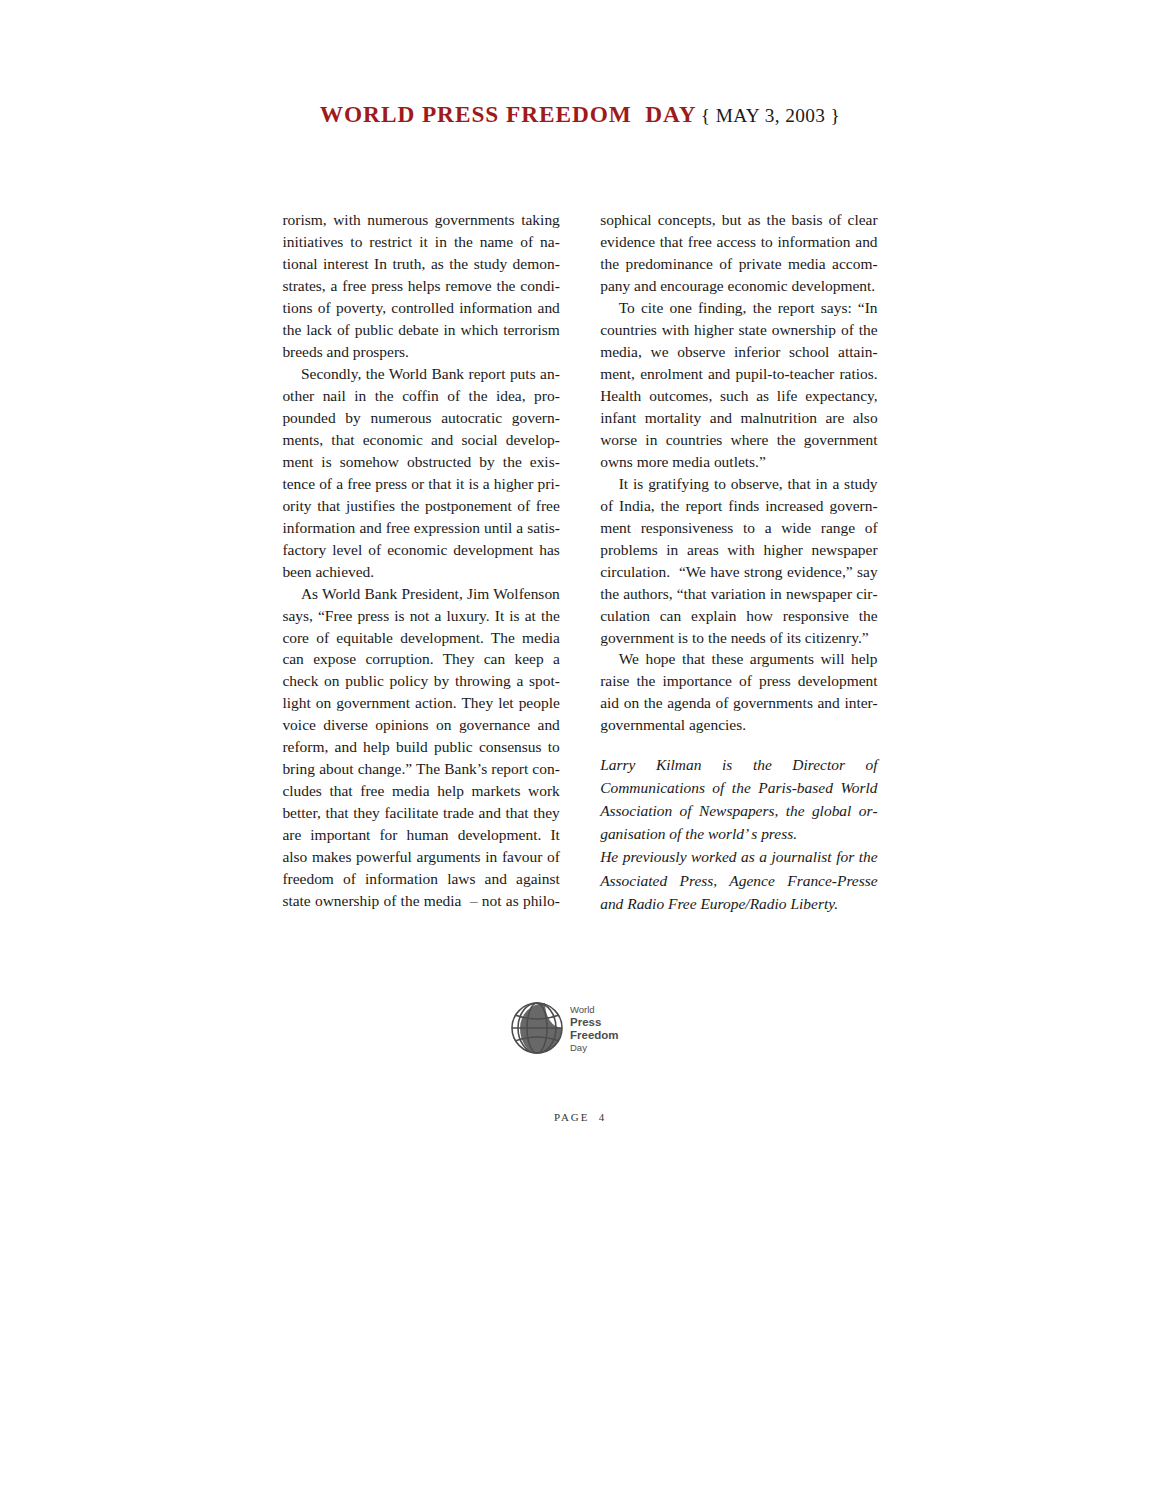WORLD PRESS FREEDOM DAY { MAY 3, 2003 }
rorism, with numerous governments taking initiatives to restrict it in the name of national interest In truth, as the study demonstrates, a free press helps remove the conditions of poverty, controlled information and the lack of public debate in which terrorism breeds and prospers.
Secondly, the World Bank report puts another nail in the coffin of the idea, propounded by numerous autocratic governments, that economic and social development is somehow obstructed by the existence of a free press or that it is a higher priority that justifies the postponement of free information and free expression until a satisfactory level of economic development has been achieved.
As World Bank President, Jim Wolfenson says, “Free press is not a luxury. It is at the core of equitable development. The media can expose corruption. They can keep a check on public policy by throwing a spotlight on government action. They let people voice diverse opinions on governance and reform, and help build public consensus to bring about change.” The Bank’s report concludes that free media help markets work better, that they facilitate trade and that they are important for human development. It also makes powerful arguments in favour of freedom of information laws and against state ownership of the media – not as philosophical concepts, but as the basis of clear evidence that free access to information and the predominance of private media accompany and encourage economic development.
To cite one finding, the report says: “In countries with higher state ownership of the media, we observe inferior school attainment, enrolment and pupil-to-teacher ratios. Health outcomes, such as life expectancy, infant mortality and malnutrition are also worse in countries where the government owns more media outlets.”
It is gratifying to observe, that in a study of India, the report finds increased government responsiveness to a wide range of problems in areas with higher newspaper circulation. “We have strong evidence,” say the authors, “that variation in newspaper circulation can explain how responsive the government is to the needs of its citizenry.”
We hope that these arguments will help raise the importance of press development aid on the agenda of governments and inter-governmental agencies.
Larry Kilman is the Director of Communications of the Paris-based World Association of Newspapers, the global organisation of the world’ s press.
He previously worked as a journalist for the Associated Press, Agence France-Presse and Radio Free Europe/Radio Liberty.
World Press Freedom Day World Press Freedom Day
PAGE 4